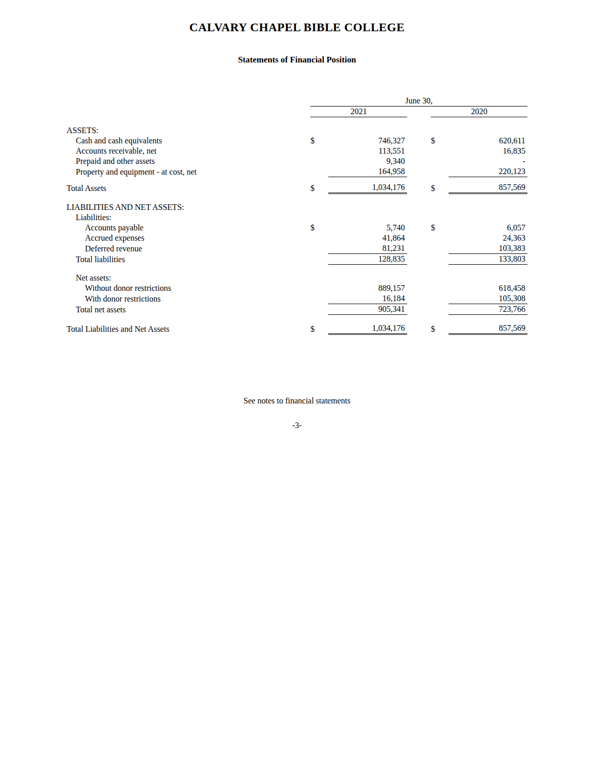CALVARY CHAPEL BIBLE COLLEGE
Statements of Financial Position
| | | June 30, |
| | | 2021 | | 2020 |
| ASSETS: | | | | | | |
| Cash and cash equivalents | | $ | 746,327 | | $ | 620,611 |
| Accounts receivable, net | | | 113,551 | | | 16,835 |
| Prepaid and other assets | | | 9,340 | | | - |
| Property and equipment - at cost, net | | | 164,958 | | | 220,123 |
| Total Assets | | $ | 1,034,176 | | $ | 857,569 |
| LIABILITIES AND NET ASSETS: | | | | | | |
| Liabilities: | | | | | | |
| Accounts payable | | $ | 5,740 | | $ | 6,057 |
| Accrued expenses | | | 41,864 | | | 24,363 |
| Deferred revenue | | | 81,231 | | | 103,383 |
| Total liabilities | | | 128,835 | | | 133,803 |
| Net assets: | | | | | | |
| Without donor restrictions | | | 889,157 | | | 618,458 |
| With donor restrictions | | | 16,184 | | | 105,308 |
| Total net assets | | | 905,341 | | | 723,766 |
| Total Liabilities and Net Assets | | $ | 1,034,176 | | $ | 857,569 |
See notes to financial statements
-3-